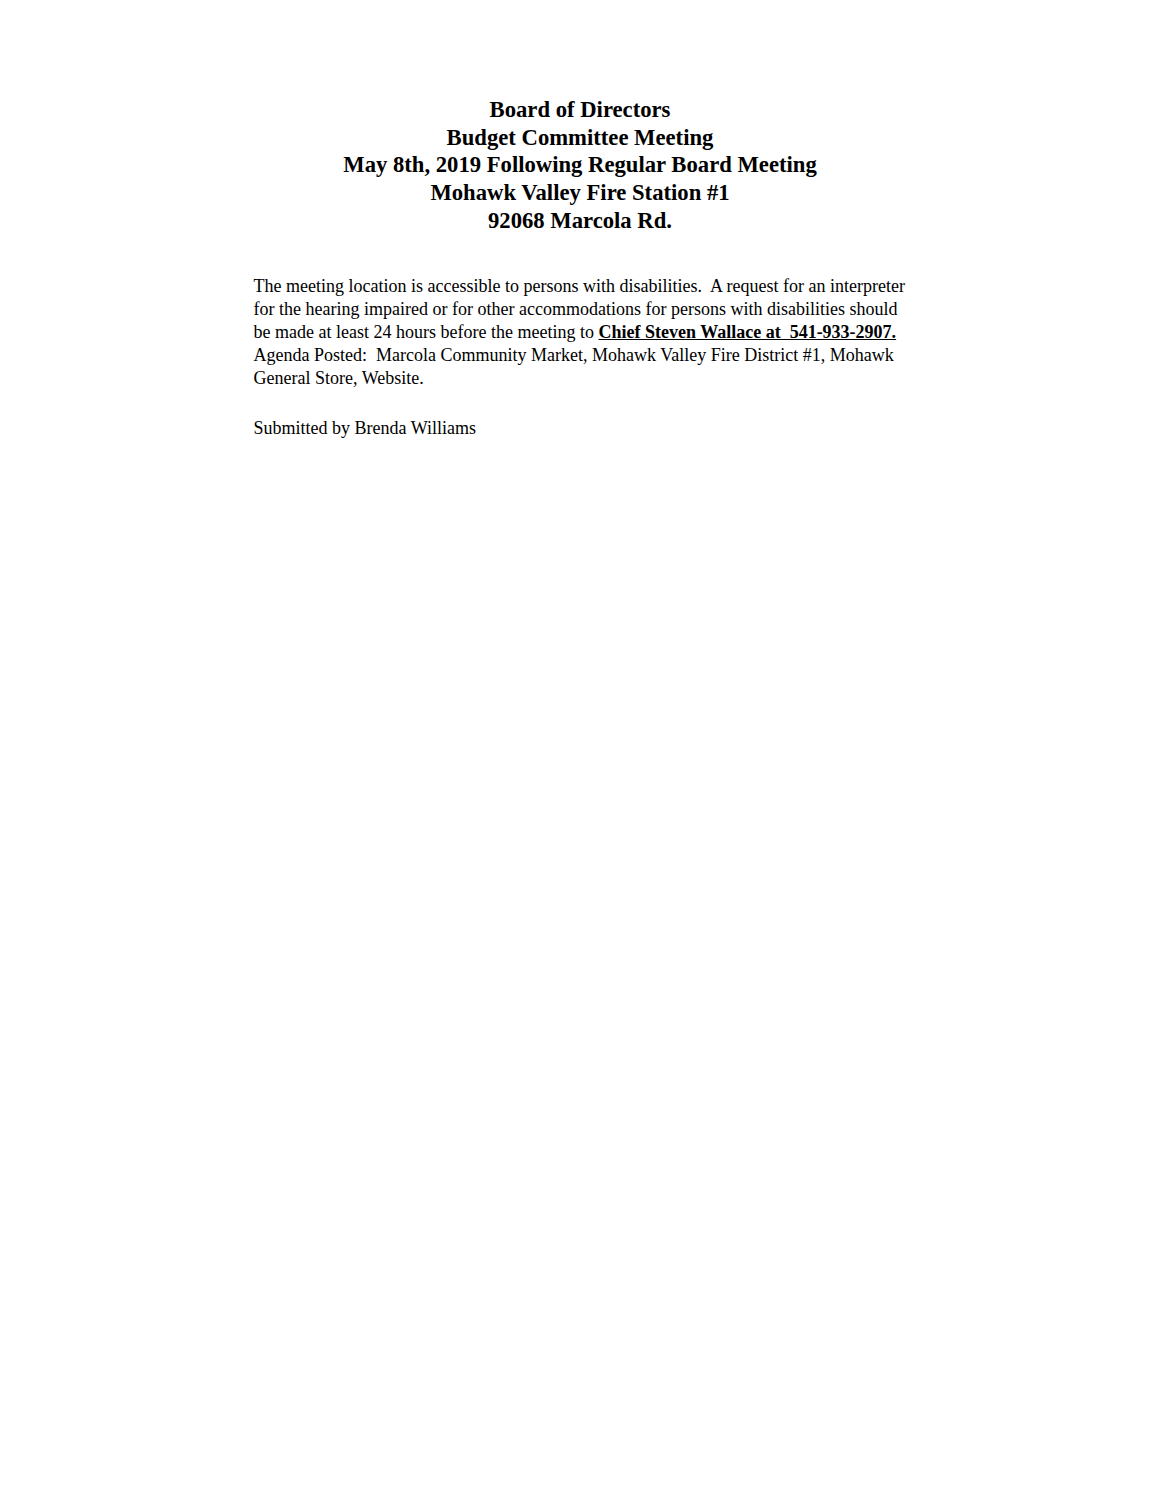Board of Directors Budget Committee Meeting May 8th, 2019 Following Regular Board Meeting Mohawk Valley Fire Station #1 92068 Marcola Rd.
The meeting location is accessible to persons with disabilities. A request for an interpreter for the hearing impaired or for other accommodations for persons with disabilities should be made at least 24 hours before the meeting to Chief Steven Wallace at 541-933-2907.
Agenda Posted: Marcola Community Market, Mohawk Valley Fire District #1, Mohawk General Store, Website.
Submitted by Brenda Williams